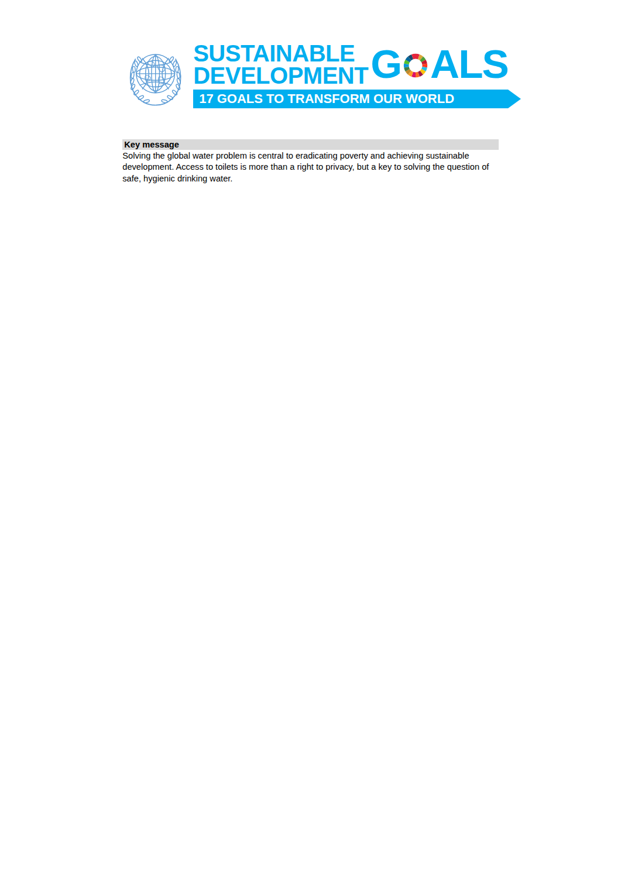SUSTAINABLE
DEVELOPMENT
G ALS
17 GOALS TO TRANSFORM OUR WORLD
Key message
Solving the global water problem is central to eradicating poverty and achieving sustainable development. Access to toilets is more than a right to privacy, but a key to solving the question of safe, hygienic drinking water.